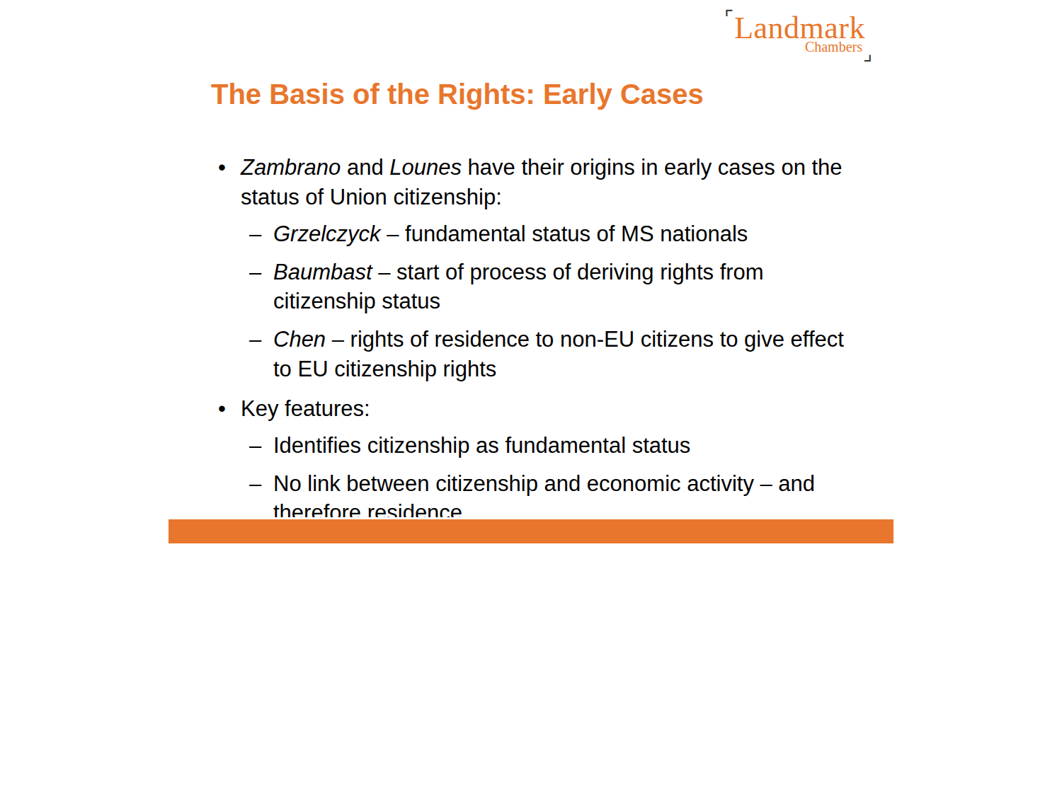⌜
Landmark
Chambers
⌟
The Basis of the Rights: Early Cases
Zambrano and Lounes have their origins in early cases on the status of Union citizenship:
Grzelczyck – fundamental status of MS nationals
Baumbast – start of process of deriving rights from citizenship status
Chen – rights of residence to non-EU citizens to give effect to EU citizenship rights
Key features:
Identifies citizenship as fundamental status
No link between citizenship and economic activity – and therefore residence